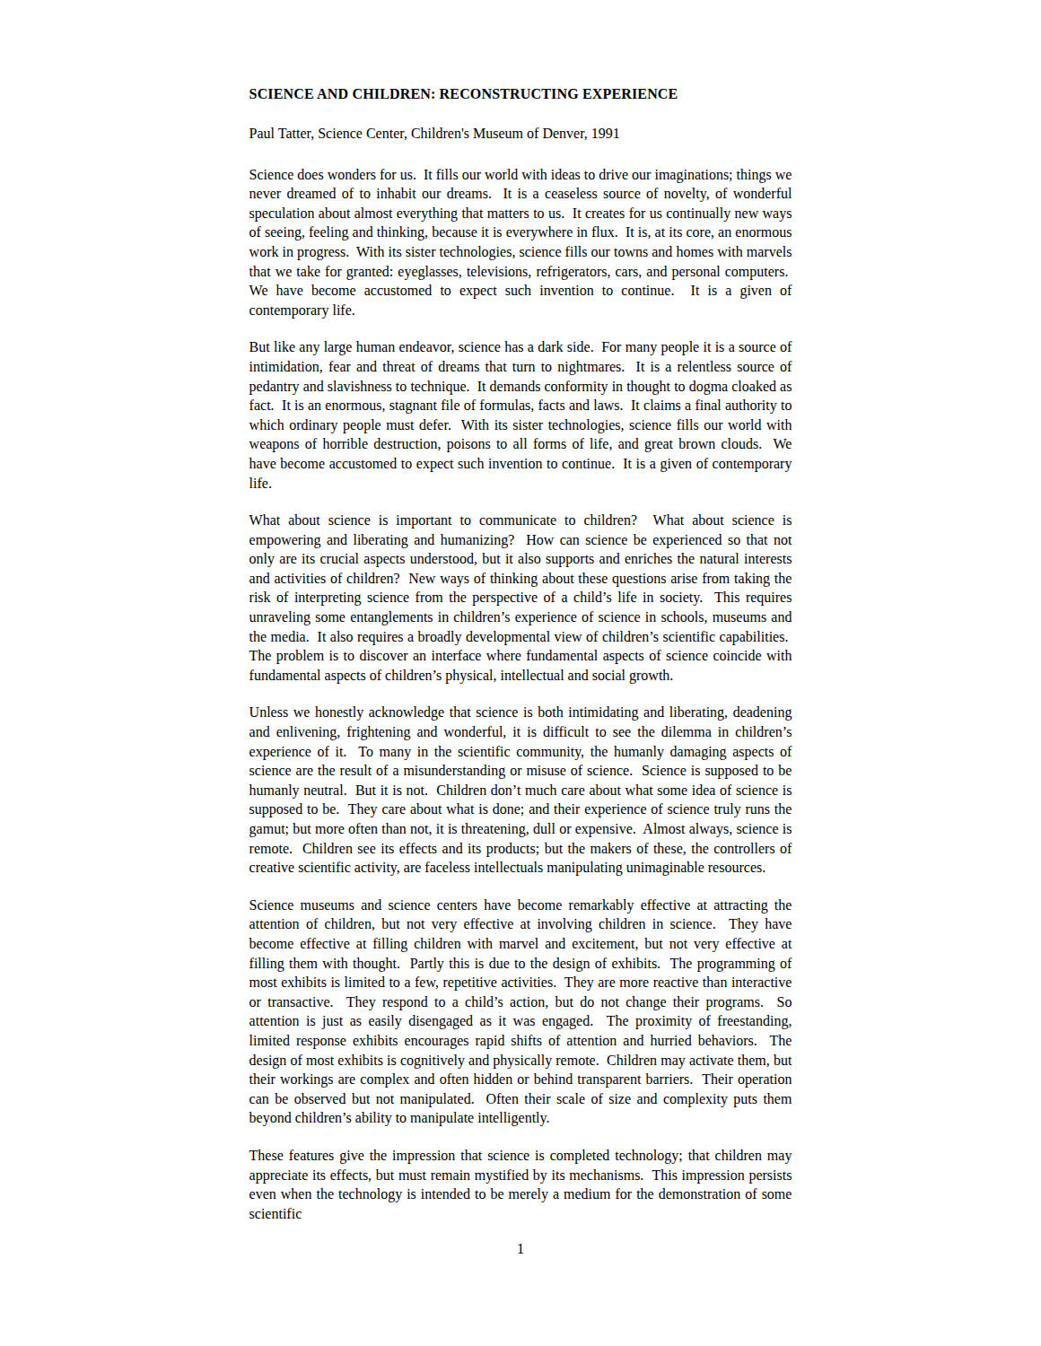Science and Children: Reconstructing Experience
Paul Tatter, Science Center, Children's Museum of Denver, 1991
Science does wonders for us. It fills our world with ideas to drive our imaginations; things we never dreamed of to inhabit our dreams. It is a ceaseless source of novelty, of wonderful speculation about almost everything that matters to us. It creates for us continually new ways of seeing, feeling and thinking, because it is everywhere in flux. It is, at its core, an enormous work in progress. With its sister technologies, science fills our towns and homes with marvels that we take for granted: eyeglasses, televisions, refrigerators, cars, and personal computers. We have become accustomed to expect such invention to continue. It is a given of contemporary life.
But like any large human endeavor, science has a dark side. For many people it is a source of intimidation, fear and threat of dreams that turn to nightmares. It is a relentless source of pedantry and slavishness to technique. It demands conformity in thought to dogma cloaked as fact. It is an enormous, stagnant file of formulas, facts and laws. It claims a final authority to which ordinary people must defer. With its sister technologies, science fills our world with weapons of horrible destruction, poisons to all forms of life, and great brown clouds. We have become accustomed to expect such invention to continue. It is a given of contemporary life.
What about science is important to communicate to children? What about science is empowering and liberating and humanizing? How can science be experienced so that not only are its crucial aspects understood, but it also supports and enriches the natural interests and activities of children? New ways of thinking about these questions arise from taking the risk of interpreting science from the perspective of a child’s life in society. This requires unraveling some entanglements in children’s experience of science in schools, museums and the media. It also requires a broadly developmental view of children’s scientific capabilities. The problem is to discover an interface where fundamental aspects of science coincide with fundamental aspects of children’s physical, intellectual and social growth.
Unless we honestly acknowledge that science is both intimidating and liberating, deadening and enlivening, frightening and wonderful, it is difficult to see the dilemma in children’s experience of it. To many in the scientific community, the humanly damaging aspects of science are the result of a misunderstanding or misuse of science. Science is supposed to be humanly neutral. But it is not. Children don’t much care about what some idea of science is supposed to be. They care about what is done; and their experience of science truly runs the gamut; but more often than not, it is threatening, dull or expensive. Almost always, science is remote. Children see its effects and its products; but the makers of these, the controllers of creative scientific activity, are faceless intellectuals manipulating unimaginable resources.
Science museums and science centers have become remarkably effective at attracting the attention of children, but not very effective at involving children in science. They have become effective at filling children with marvel and excitement, but not very effective at filling them with thought. Partly this is due to the design of exhibits. The programming of most exhibits is limited to a few, repetitive activities. They are more reactive than interactive or transactive. They respond to a child’s action, but do not change their programs. So attention is just as easily disengaged as it was engaged. The proximity of freestanding, limited response exhibits encourages rapid shifts of attention and hurried behaviors. The design of most exhibits is cognitively and physically remote. Children may activate them, but their workings are complex and often hidden or behind transparent barriers. Their operation can be observed but not manipulated. Often their scale of size and complexity puts them beyond children’s ability to manipulate intelligently.
These features give the impression that science is completed technology; that children may appreciate its effects, but must remain mystified by its mechanisms. This impression persists even when the technology is intended to be merely a medium for the demonstration of some scientific
1